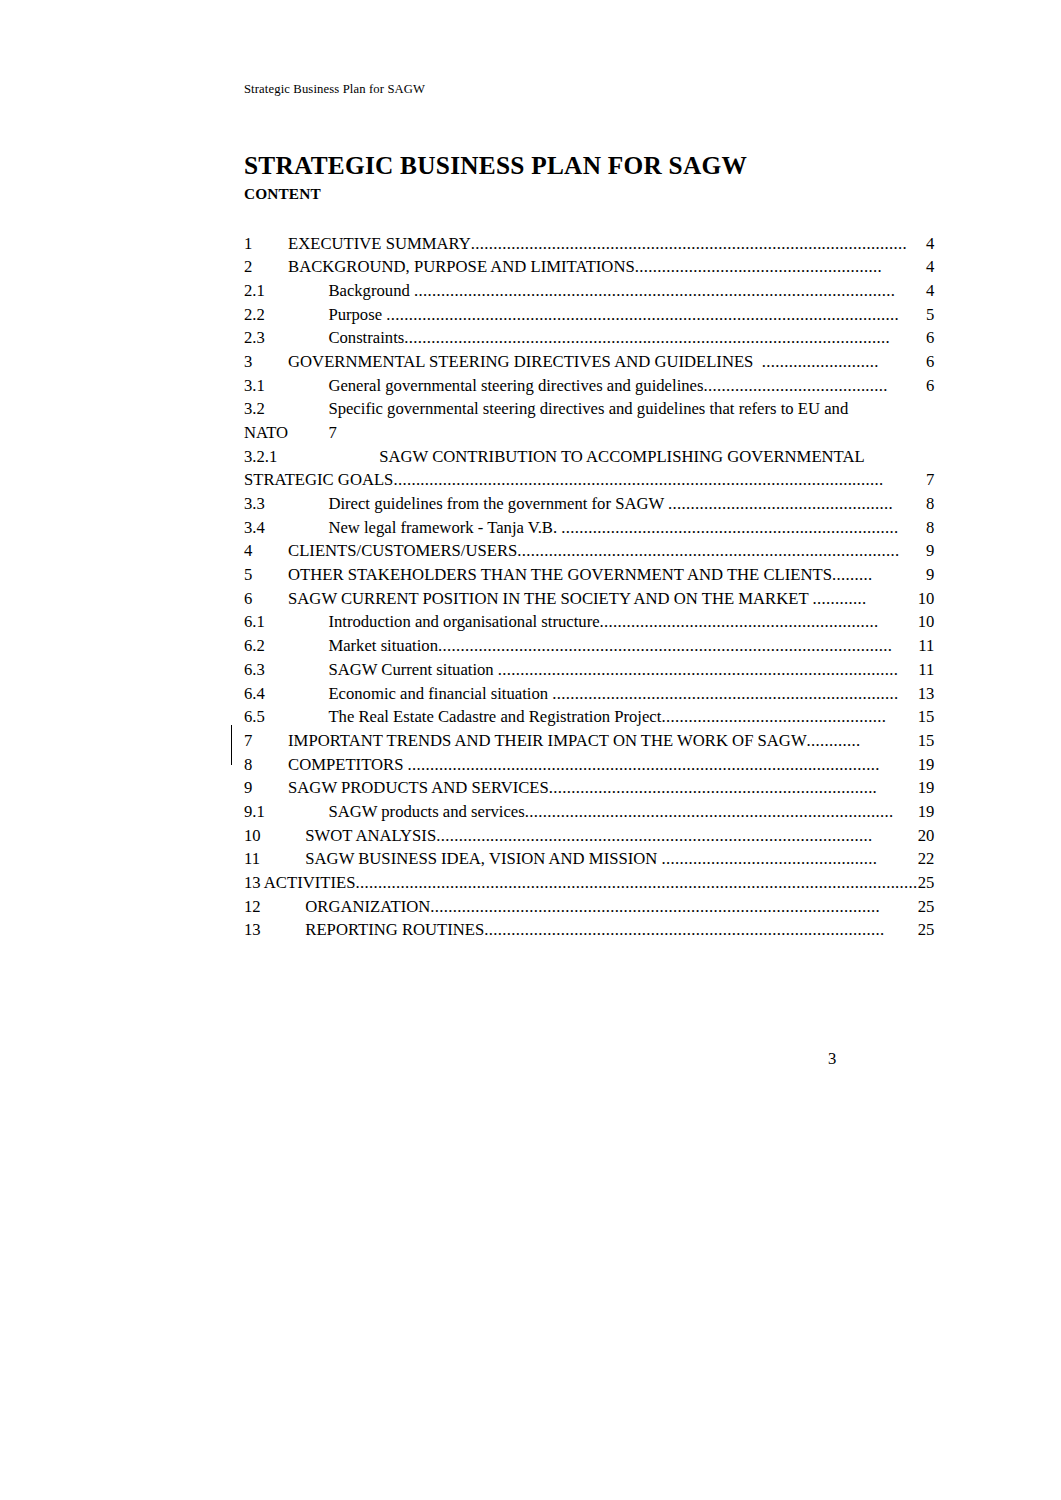Strategic Business Plan for SAGW
STRATEGIC BUSINESS PLAN FOR SAGW
CONTENT
| 1 | EXECUTIVE SUMMARY ................................................................................................. | 4 |
| 2 | BACKGROUND, PURPOSE AND LIMITATIONS ....................................................... | 4 |
| 2.1 | Background ........................................................................................................... | 4 |
| 2.2 | Purpose .................................................................................................................. | 5 |
| 2.3 | Constraints ............................................................................................................ | 6 |
| 3 | GOVERNMENTAL STEERING DIRECTIVES AND GUIDELINES .......................... | 6 |
| 3.1 | General governmental steering directives and guidelines ......................................... | 6 |
| 3.2 | Specific governmental steering directives and guidelines that refers to EU and | |
| NATO | 7 | |
| 3.2.1 | SAGW CONTRIBUTION TO ACCOMPLISHING GOVERNMENTAL | |
| STRATEGIC GOALS ............................................................................................................. | 7 |
| 3.3 | Direct guidelines from the government for SAGW .................................................. | 8 |
| 3.4 | New legal framework - Tanja V.B. ........................................................................... | 8 |
| 4 | CLIENTS/CUSTOMERS/USERS ..................................................................................... | 9 |
| 5 | OTHER STAKEHOLDERS THAN THE GOVERNMENT AND THE CLIENTS ......... | 9 |
| 6 | SAGW CURRENT POSITION IN THE SOCIETY AND ON THE MARKET ............ | 10 |
| 6.1 | Introduction and organisational structure .............................................................. | 10 |
| 6.2 | Market situation ..................................................................................................... | 11 |
| 6.3 | SAGW Current situation ......................................................................................... | 11 |
| 6.4 | Economic and financial situation ............................................................................. | 13 |
| 6.5 | The Real Estate Cadastre and Registration Project .................................................. | 15 |
| 7 | IMPORTANT TRENDS AND THEIR IMPACT ON THE WORK OF SAGW ............ | 15 |
| 8 | COMPETITORS ......................................................................................................... | 19 |
| 9 | SAGW PRODUCTS AND SERVICES ......................................................................... | 19 |
| 9.1 | SAGW products and services .................................................................................. | 19 |
| 10 | SWOT ANALYSIS ................................................................................................. | 20 |
| 11 | SAGW BUSINESS IDEA, VISION AND MISSION ................................................ | 22 |
| 13 ACTIVITIES ............................................................................................................................. | 25 |
| 12 | ORGANIZATION .................................................................................................... | 25 |
| 13 | REPORTING ROUTINES ......................................................................................... | 25 |
3